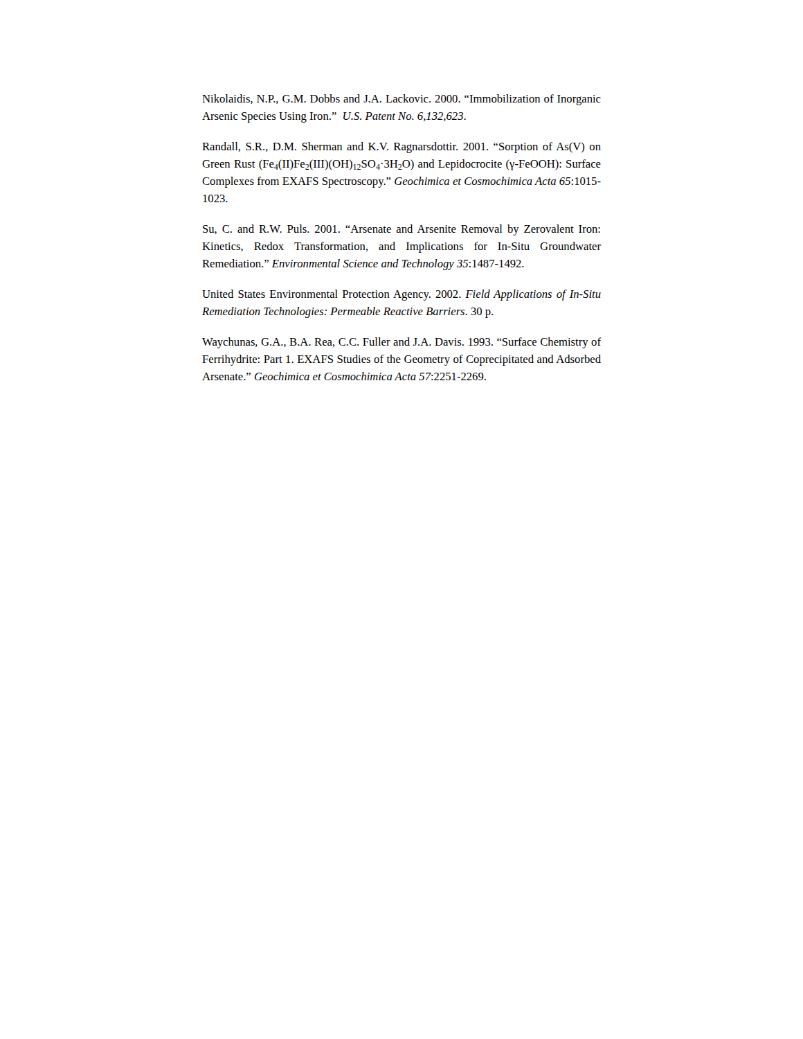Nikolaidis, N.P., G.M. Dobbs and J.A. Lackovic. 2000. “Immobilization of Inorganic Arsenic Species Using Iron.” U.S. Patent No. 6,132,623.
Randall, S.R., D.M. Sherman and K.V. Ragnarsdottir. 2001. “Sorption of As(V) on Green Rust (Fe4(II)Fe2(III)(OH)12SO4·3H2O) and Lepidocrocite (γ-FeOOH): Surface Complexes from EXAFS Spectroscopy.” Geochimica et Cosmochimica Acta 65:1015-1023.
Su, C. and R.W. Puls. 2001. “Arsenate and Arsenite Removal by Zerovalent Iron: Kinetics, Redox Transformation, and Implications for In-Situ Groundwater Remediation.” Environmental Science and Technology 35:1487-1492.
United States Environmental Protection Agency. 2002. Field Applications of In-Situ Remediation Technologies: Permeable Reactive Barriers. 30 p.
Waychunas, G.A., B.A. Rea, C.C. Fuller and J.A. Davis. 1993. “Surface Chemistry of Ferrihydrite: Part 1. EXAFS Studies of the Geometry of Coprecipitated and Adsorbed Arsenate.” Geochimica et Cosmochimica Acta 57:2251-2269.